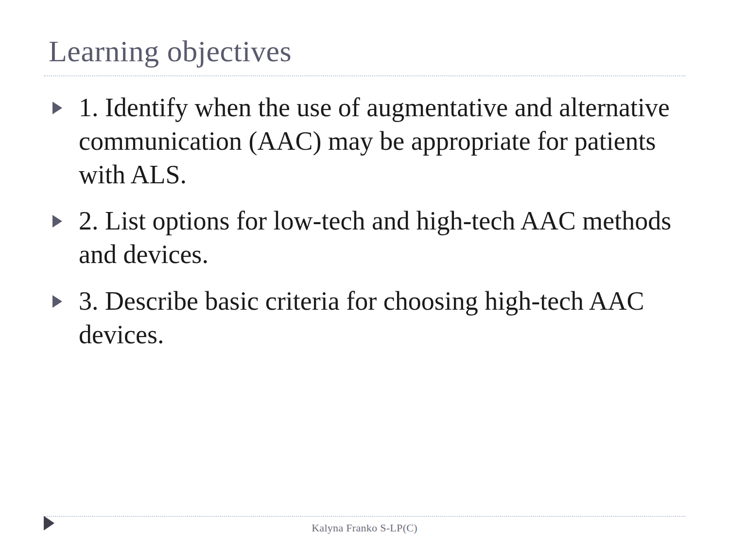Learning objectives
1. Identify when the use of augmentative and alternative communication (AAC) may be appropriate for patients with ALS.
2. List options for low-tech and high-tech AAC methods and devices.
3. Describe basic criteria for choosing high-tech AAC devices.
Kalyna Franko S-LP(C)